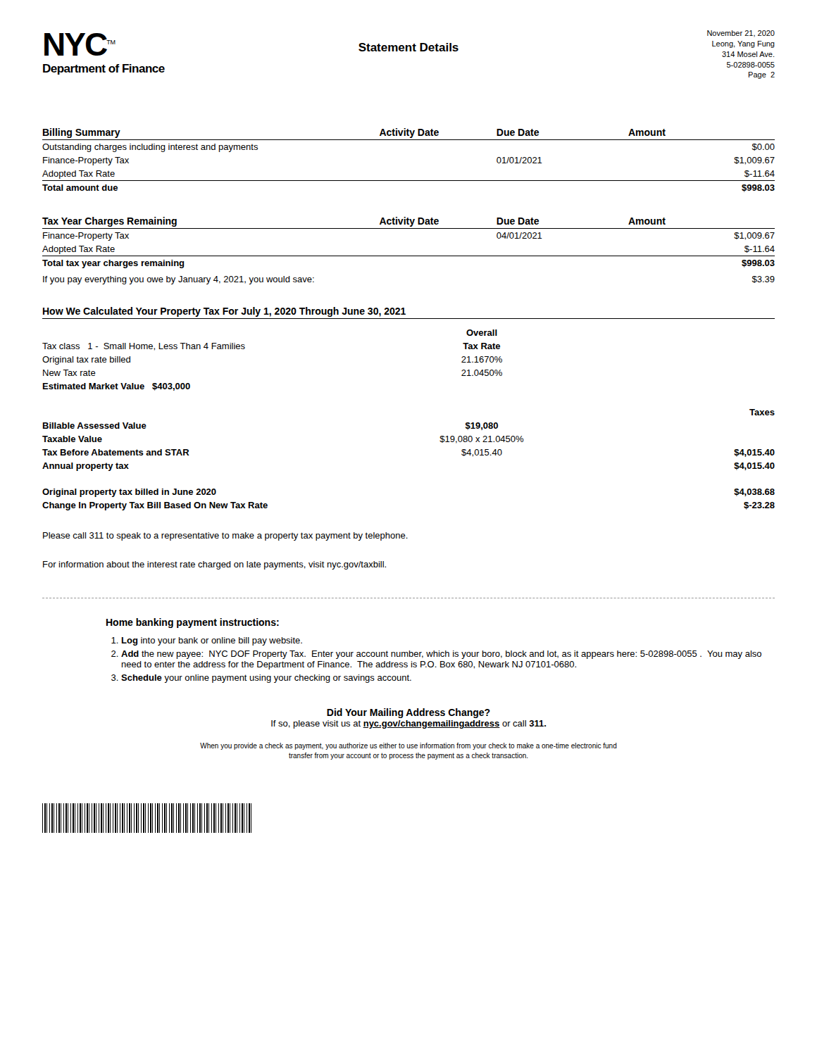NYCTM
Department of Finance
Statement Details
November 21, 2020
Leong, Yang Fung
314 Mosel Ave.
5-02898-0055
Page 2
| Billing Summary | Activity Date | Due Date | Amount |
| --- | --- | --- | --- |
| Outstanding charges including interest and payments | | | $0.00 |
| Finance-Property Tax | | 01/01/2021 | $1,009.67 |
| Adopted Tax Rate | | | $-11.64 |
| Total amount due | | | $998.03 |
| Tax Year Charges Remaining | Activity Date | Due Date | Amount |
| --- | --- | --- | --- |
| Finance-Property Tax | | 04/01/2021 | $1,009.67 |
| Adopted Tax Rate | | | $-11.64 |
| Total tax year charges remaining | | | $998.03 |
If you pay everything you owe by January 4, 2021, you would save:
$3.39
How We Calculated Your Property Tax For July 1, 2020 Through June 30, 2021
| | Overall | |
| Tax class 1 - Small Home, Less Than 4 Families | Tax Rate | |
| Original tax rate billed | 21.1670% | |
| New Tax rate | 21.0450% | |
| Estimated Market Value $403,000 | | |
| | | Taxes |
| Billable Assessed Value | $19,080 | |
| Taxable Value | $19,080 x 21.0450% | |
| Tax Before Abatements and STAR | $4,015.40 | $4,015.40 |
| Annual property tax | | $4,015.40 |
| Original property tax billed in June 2020 | | $4,038.68 |
| Change In Property Tax Bill Based On New Tax Rate | | $-23.28 |
Please call 311 to speak to a representative to make a property tax payment by telephone.
For information about the interest rate charged on late payments, visit nyc.gov/taxbill.
Home banking payment instructions:
Log into your bank or online bill pay website.
Add the new payee: NYC DOF Property Tax. Enter your account number, which is your boro, block and lot, as it appears here: 5-02898-0055 . You may also need to enter the address for the Department of Finance. The address is P.O. Box 680, Newark NJ 07101-0680.
Schedule your online payment using your checking or savings account.
Did Your Mailing Address Change?
If so, please visit us at nyc.gov/changemailingaddress or call 311.
When you provide a check as payment, you authorize us either to use information from your check to make a one-time electronic fund
transfer from your account or to process the payment as a check transaction.